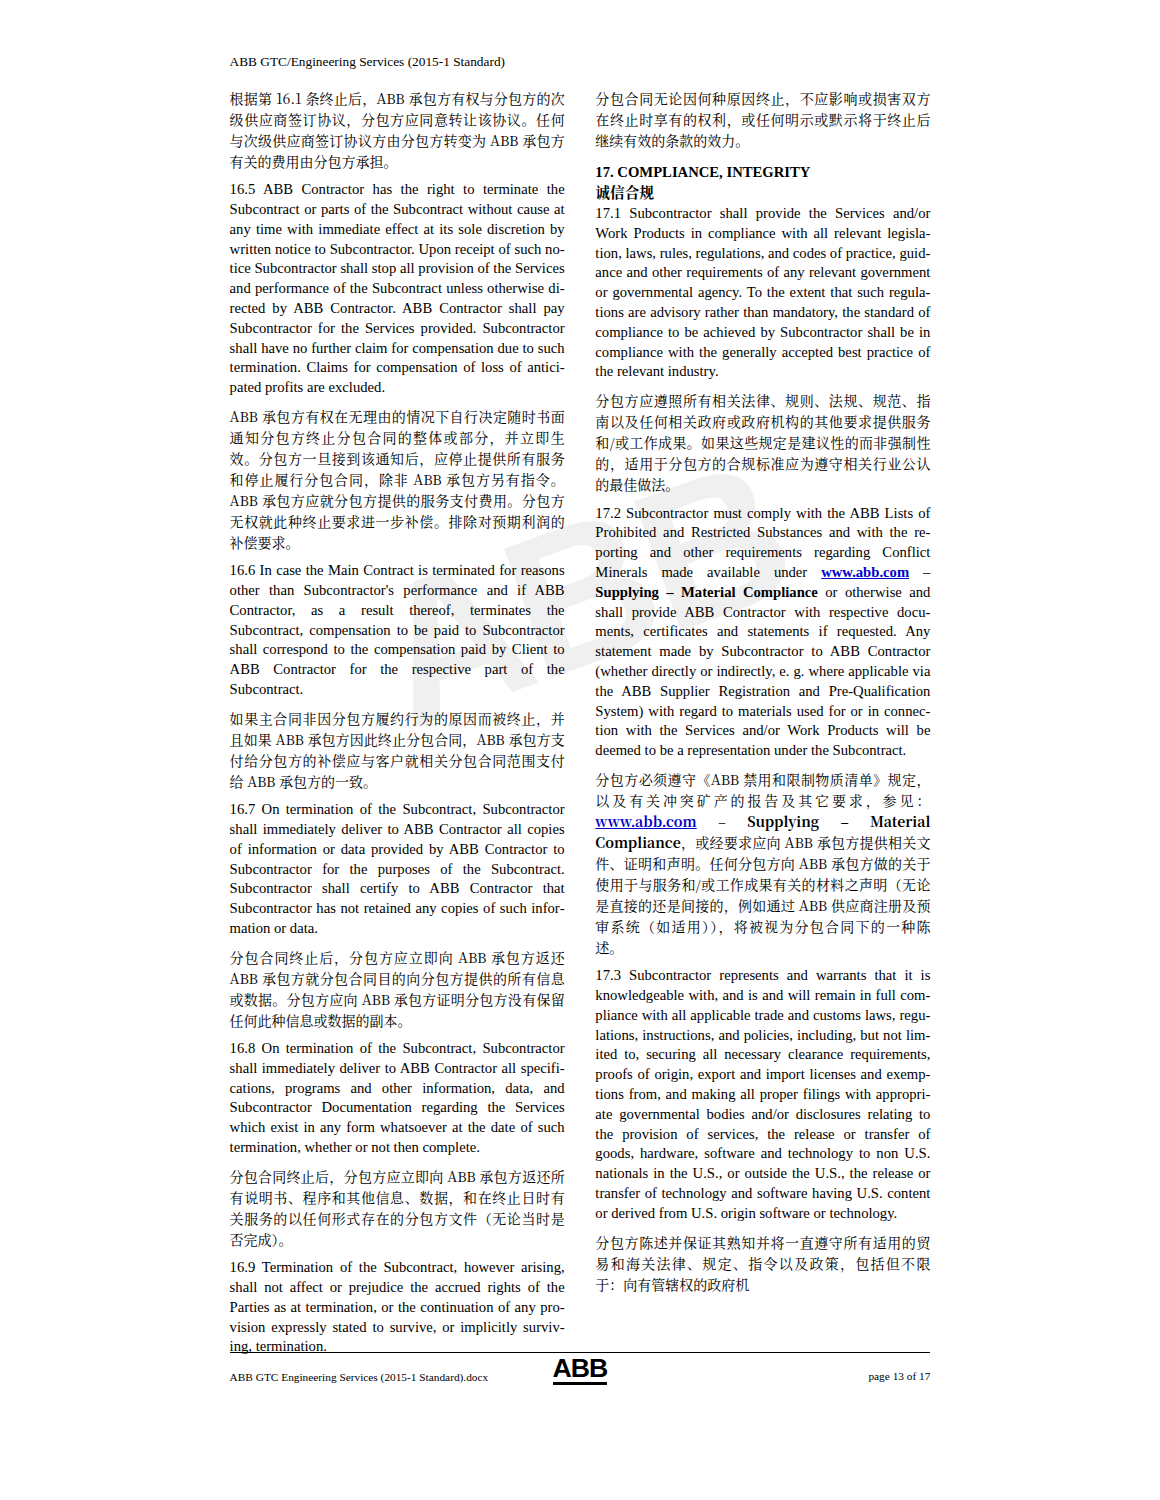ABB
ABB GTC/Engineering Services (2015-1 Standard)
根据第 16.1 条终止后，ABB 承包方有权与分包方的次级供应商签订协议，分包方应同意转让该协议。任何与次级供应商签订协议方由分包方转变为 ABB 承包方有关的费用由分包方承担。
16.5 ABB Contractor has the right to terminate the Subcontract or parts of the Subcontract without cause at any time with immediate effect at its sole discretion by written notice to Subcontractor. Upon receipt of such notice Subcontractor shall stop all provision of the Services and performance of the Subcontract unless otherwise directed by ABB Contractor. ABB Contractor shall pay Subcontractor for the Services provided. Subcontractor shall have no further claim for compensation due to such termination. Claims for compensation of loss of anticipated profits are excluded.
ABB 承包方有权在无理由的情况下自行决定随时书面通知分包方终止分包合同的整体或部分，并立即生效。分包方一旦接到该通知后，应停止提供所有服务和停止履行分包合同，除非 ABB 承包方另有指令。ABB 承包方应就分包方提供的服务支付费用。分包方无权就此种终止要求进一步补偿。排除对预期利润的补偿要求。
16.6 In case the Main Contract is terminated for reasons other than Subcontractor's performance and if ABB Contractor, as a result thereof, terminates the Subcontract, compensation to be paid to Subcontractor shall correspond to the compensation paid by Client to ABB Contractor for the respective part of the Subcontract.
如果主合同非因分包方履约行为的原因而被终止，并且如果 ABB 承包方因此终止分包合同，ABB 承包方支付给分包方的补偿应与客户就相关分包合同范围支付给 ABB 承包方的一致。
16.7 On termination of the Subcontract, Subcontractor shall immediately deliver to ABB Contractor all copies of information or data provided by ABB Contractor to Subcontractor for the purposes of the Subcontract. Subcontractor shall certify to ABB Contractor that Subcontractor has not retained any copies of such information or data.
分包合同终止后，分包方应立即向 ABB 承包方返还 ABB 承包方就分包合同目的向分包方提供的所有信息或数据。分包方应向 ABB 承包方证明分包方没有保留任何此种信息或数据的副本。
16.8 On termination of the Subcontract, Subcontractor shall immediately deliver to ABB Contractor all specifications, programs and other information, data, and Subcontractor Documentation regarding the Services which exist in any form whatsoever at the date of such termination, whether or not then complete.
分包合同终止后，分包方应立即向 ABB 承包方返还所有说明书、程序和其他信息、数据，和在终止日时有关服务的以任何形式存在的分包方文件（无论当时是否完成）。
16.9 Termination of the Subcontract, however arising, shall not affect or prejudice the accrued rights of the Parties as at termination, or the continuation of any provision expressly stated to survive, or implicitly surviving, termination.
分包合同无论因何种原因终止，不应影响或损害双方在终止时享有的权利，或任何明示或默示将于终止后继续有效的条款的效力。
17. COMPLIANCE, INTEGRITY 诚信合规
17.1 Subcontractor shall provide the Services and/or Work Products in compliance with all relevant legislation, laws, rules, regulations, and codes of practice, guidance and other requirements of any relevant government or governmental agency. To the extent that such regulations are advisory rather than mandatory, the standard of compliance to be achieved by Subcontractor shall be in compliance with the generally accepted best practice of the relevant industry.
分包方应遵照所有相关法律、规则、法规、规范、指南以及任何相关政府或政府机构的其他要求提供服务和/或工作成果。如果这些规定是建议性的而非强制性的，适用于分包方的合规标准应为遵守相关行业公认的最佳做法。
17.2 Subcontractor must comply with the ABB Lists of Prohibited and Restricted Substances and with the reporting and other requirements regarding Conflict Minerals made available under www.abb.com – Supplying – Material Compliance or otherwise and shall provide ABB Contractor with respective documents, certificates and statements if requested. Any statement made by Subcontractor to ABB Contractor (whether directly or indirectly, e. g. where applicable via the ABB Supplier Registration and Pre-Qualification System) with regard to materials used for or in connection with the Services and/or Work Products will be deemed to be a representation under the Subcontract.
分包方必须遵守《ABB 禁用和限制物质清单》规定，以及有关冲突矿产的报告及其它要求，参见：www.abb.com – Supplying – Material Compliance，或经要求应向 ABB 承包方提供相关文件、证明和声明。任何分包方向 ABB 承包方做的关于使用于与服务和/或工作成果有关的材料之声明（无论是直接的还是间接的，例如通过 ABB 供应商注册及预审系统（如适用）），将被视为分包合同下的一种陈述。
17.3 Subcontractor represents and warrants that it is knowledgeable with, and is and will remain in full compliance with all applicable trade and customs laws, regulations, instructions, and policies, including, but not limited to, securing all necessary clearance requirements, proofs of origin, export and import licenses and exemptions from, and making all proper filings with appropriate governmental bodies and/or disclosures relating to the provision of services, the release or transfer of goods, hardware, software and technology to non U.S. nationals in the U.S., or outside the U.S., the release or transfer of technology and software having U.S. content or derived from U.S. origin software or technology.
分包方陈述并保证其熟知并将一直遵守所有适用的贸易和海关法律、规定、指令以及政策，包括但不限于：向有管辖权的政府机
ABB GTC Engineering Services (2015-1 Standard).docx
ABB
page 13 of 17